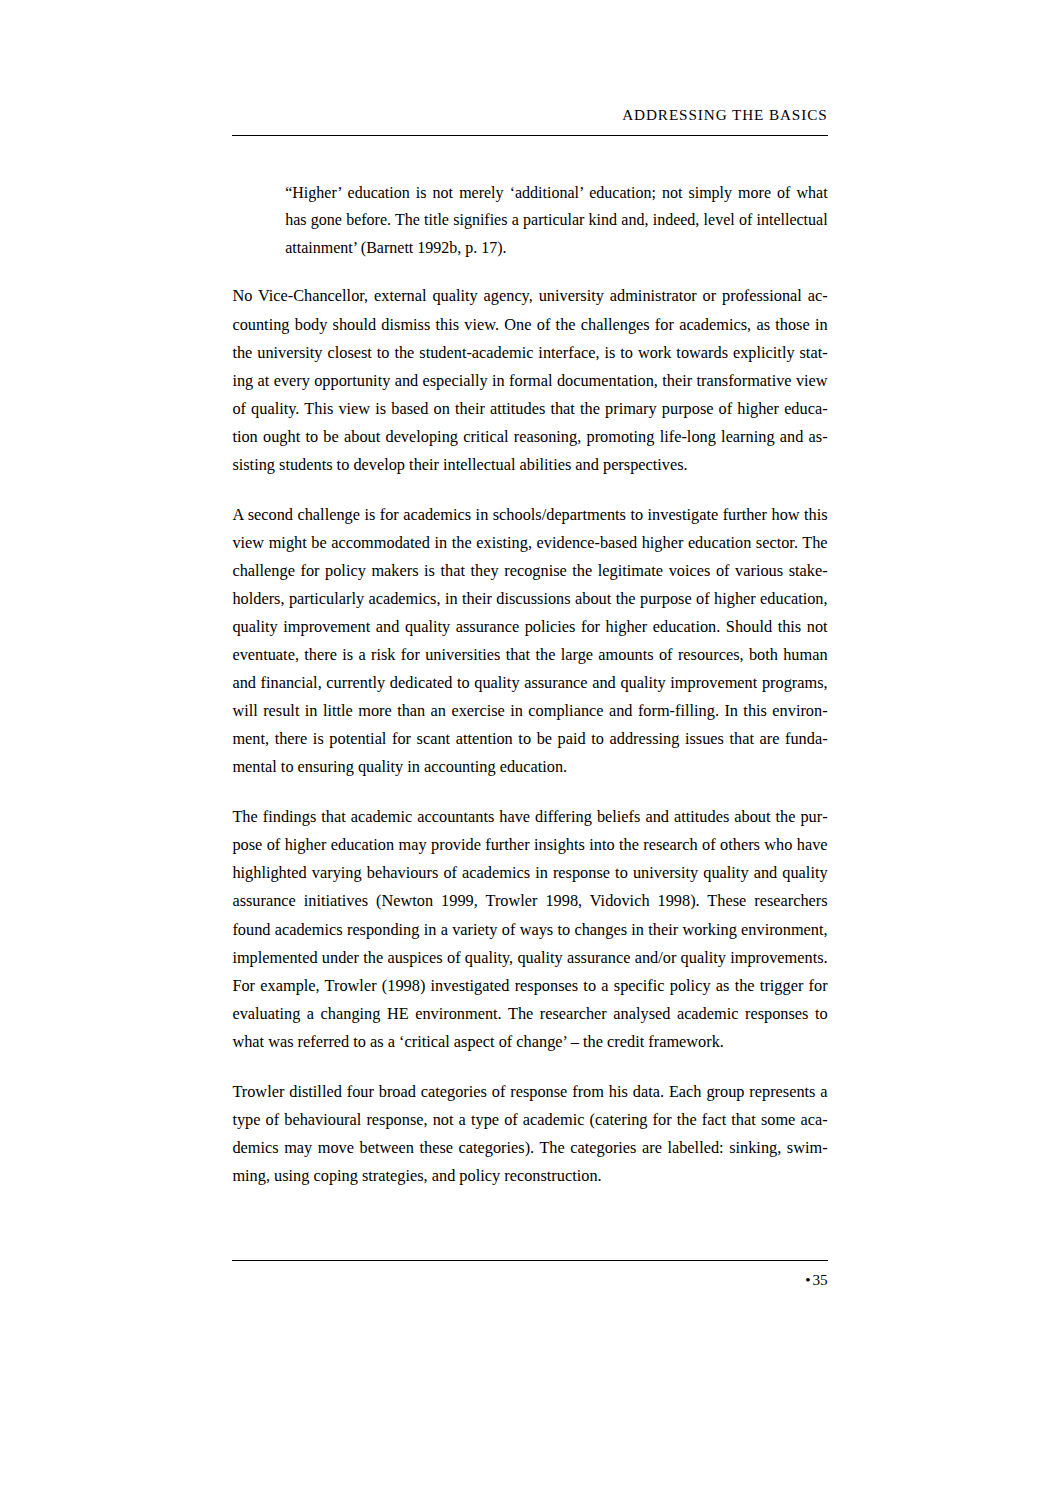ADDRESSING THE BASICS
“Higher’ education is not merely ‘additional’ education; not simply more of what has gone before. The title signifies a particular kind and, indeed, level of intellectual attainment’ (Barnett 1992b, p. 17).
No Vice-Chancellor, external quality agency, university administrator or professional accounting body should dismiss this view. One of the challenges for academics, as those in the university closest to the student-academic interface, is to work towards explicitly stating at every opportunity and especially in formal documentation, their transformative view of quality. This view is based on their attitudes that the primary purpose of higher education ought to be about developing critical reasoning, promoting life-long learning and assisting students to develop their intellectual abilities and perspectives.
A second challenge is for academics in schools/departments to investigate further how this view might be accommodated in the existing, evidence-based higher education sector. The challenge for policy makers is that they recognise the legitimate voices of various stakeholders, particularly academics, in their discussions about the purpose of higher education, quality improvement and quality assurance policies for higher education. Should this not eventuate, there is a risk for universities that the large amounts of resources, both human and financial, currently dedicated to quality assurance and quality improvement programs, will result in little more than an exercise in compliance and form-filling. In this environment, there is potential for scant attention to be paid to addressing issues that are fundamental to ensuring quality in accounting education.
The findings that academic accountants have differing beliefs and attitudes about the purpose of higher education may provide further insights into the research of others who have highlighted varying behaviours of academics in response to university quality and quality assurance initiatives (Newton 1999, Trowler 1998, Vidovich 1998). These researchers found academics responding in a variety of ways to changes in their working environment, implemented under the auspices of quality, quality assurance and/or quality improvements. For example, Trowler (1998) investigated responses to a specific policy as the trigger for evaluating a changing HE environment. The researcher analysed academic responses to what was referred to as a ‘critical aspect of change’ – the credit framework.
Trowler distilled four broad categories of response from his data. Each group represents a type of behavioural response, not a type of academic (catering for the fact that some academics may move between these categories). The categories are labelled: sinking, swimming, using coping strategies, and policy reconstruction.
•35